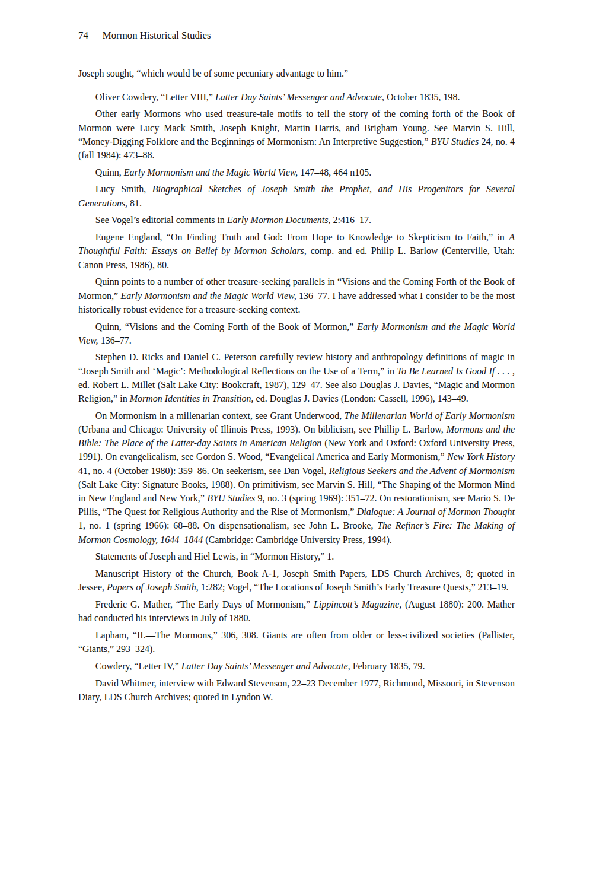74 Mormon Historical Studies
Joseph sought, “which would be of some pecuniary advantage to him.”
Oliver Cowdery, “Letter VIII,” Latter Day Saints’ Messenger and Advocate, October 1835, 198.
Other early Mormons who used treasure-tale motifs to tell the story of the coming forth of the Book of Mormon were Lucy Mack Smith, Joseph Knight, Martin Harris, and Brigham Young. See Marvin S. Hill, “Money-Digging Folklore and the Beginnings of Mormonism: An Interpretive Suggestion,” BYU Studies 24, no. 4 (fall 1984): 473–88.
Quinn, Early Mormonism and the Magic World View, 147–48, 464 n105.
Lucy Smith, Biographical Sketches of Joseph Smith the Prophet, and His Progenitors for Several Generations, 81.
See Vogel’s editorial comments in Early Mormon Documents, 2:416–17.
Eugene England, “On Finding Truth and God: From Hope to Knowledge to Skepticism to Faith,” in A Thoughtful Faith: Essays on Belief by Mormon Scholars, comp. and ed. Philip L. Barlow (Centerville, Utah: Canon Press, 1986), 80.
Quinn points to a number of other treasure-seeking parallels in “Visions and the Coming Forth of the Book of Mormon,” Early Mormonism and the Magic World View, 136–77. I have addressed what I consider to be the most historically robust evidence for a treasure-seeking context.
Quinn, “Visions and the Coming Forth of the Book of Mormon,” Early Mormonism and the Magic World View, 136–77.
Stephen D. Ricks and Daniel C. Peterson carefully review history and anthropology definitions of magic in “Joseph Smith and ‘Magic’: Methodological Reflections on the Use of a Term,” in To Be Learned Is Good If . . . , ed. Robert L. Millet (Salt Lake City: Bookcraft, 1987), 129–47. See also Douglas J. Davies, “Magic and Mormon Religion,” in Mormon Identities in Transition, ed. Douglas J. Davies (London: Cassell, 1996), 143–49.
On Mormonism in a millenarian context, see Grant Underwood, The Millenarian World of Early Mormonism (Urbana and Chicago: University of Illinois Press, 1993). On biblicism, see Phillip L. Barlow, Mormons and the Bible: The Place of the Latter-day Saints in American Religion (New York and Oxford: Oxford University Press, 1991). On evangelicalism, see Gordon S. Wood, “Evangelical America and Early Mormonism,” New York History 41, no. 4 (October 1980): 359–86. On seekerism, see Dan Vogel, Religious Seekers and the Advent of Mormonism (Salt Lake City: Signature Books, 1988). On primitivism, see Marvin S. Hill, “The Shaping of the Mormon Mind in New England and New York,” BYU Studies 9, no. 3 (spring 1969): 351–72. On restorationism, see Mario S. De Pillis, “The Quest for Religious Authority and the Rise of Mormonism,” Dialogue: A Journal of Mormon Thought 1, no. 1 (spring 1966): 68–88. On dispensationalism, see John L. Brooke, The Refiner’s Fire: The Making of Mormon Cosmology, 1644–1844 (Cambridge: Cambridge University Press, 1994).
Statements of Joseph and Hiel Lewis, in “Mormon History,” 1.
Manuscript History of the Church, Book A-1, Joseph Smith Papers, LDS Church Archives, 8; quoted in Jessee, Papers of Joseph Smith, 1:282; Vogel, “The Locations of Joseph Smith’s Early Treasure Quests,” 213–19.
Frederic G. Mather, “The Early Days of Mormonism,” Lippincott’s Magazine, (August 1880): 200. Mather had conducted his interviews in July of 1880.
Lapham, “II.—The Mormons,” 306, 308. Giants are often from older or less-civilized societies (Pallister, “Giants,” 293–324).
Cowdery, “Letter IV,” Latter Day Saints’ Messenger and Advocate, February 1835, 79.
David Whitmer, interview with Edward Stevenson, 22–23 December 1977, Richmond, Missouri, in Stevenson Diary, LDS Church Archives; quoted in Lyndon W.